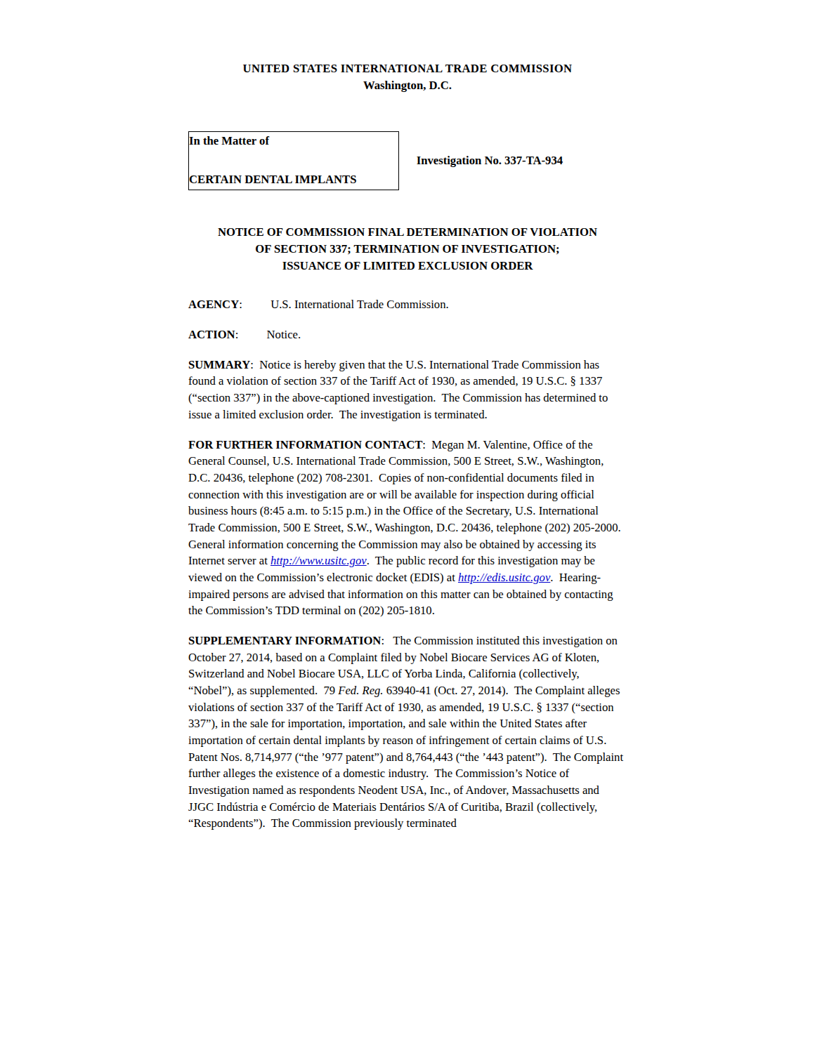UNITED STATES INTERNATIONAL TRADE COMMISSION
Washington, D.C.
| In the Matter of CERTAIN DENTAL IMPLANTS | | Investigation No. 337-TA-934 |
NOTICE OF COMMISSION FINAL DETERMINATION OF VIOLATION
OF SECTION 337; TERMINATION OF INVESTIGATION;
ISSUANCE OF LIMITED EXCLUSION ORDER
AGENCY: U.S. International Trade Commission.
ACTION: Notice.
SUMMARY: Notice is hereby given that the U.S. International Trade Commission has found a violation of section 337 of the Tariff Act of 1930, as amended, 19 U.S.C. § 1337 (“section 337”) in the above-captioned investigation. The Commission has determined to issue a limited exclusion order. The investigation is terminated.
FOR FURTHER INFORMATION CONTACT: Megan M. Valentine, Office of the General Counsel, U.S. International Trade Commission, 500 E Street, S.W., Washington, D.C. 20436, telephone (202) 708-2301. Copies of non-confidential documents filed in connection with this investigation are or will be available for inspection during official business hours (8:45 a.m. to 5:15 p.m.) in the Office of the Secretary, U.S. International Trade Commission, 500 E Street, S.W., Washington, D.C. 20436, telephone (202) 205-2000. General information concerning the Commission may also be obtained by accessing its Internet server at http://www.usitc.gov. The public record for this investigation may be viewed on the Commission’s electronic docket (EDIS) at http://edis.usitc.gov. Hearing-impaired persons are advised that information on this matter can be obtained by contacting the Commission’s TDD terminal on (202) 205-1810.
SUPPLEMENTARY INFORMATION: The Commission instituted this investigation on October 27, 2014, based on a Complaint filed by Nobel Biocare Services AG of Kloten, Switzerland and Nobel Biocare USA, LLC of Yorba Linda, California (collectively, “Nobel”), as supplemented. 79 Fed. Reg. 63940-41 (Oct. 27, 2014). The Complaint alleges violations of section 337 of the Tariff Act of 1930, as amended, 19 U.S.C. § 1337 (“section 337”), in the sale for importation, importation, and sale within the United States after importation of certain dental implants by reason of infringement of certain claims of U.S. Patent Nos. 8,714,977 (“the ’977 patent”) and 8,764,443 (“the ’443 patent”). The Complaint further alleges the existence of a domestic industry. The Commission’s Notice of Investigation named as respondents Neodent USA, Inc., of Andover, Massachusetts and JJGC Indústria e Comércio de Materiais Dentários S/A of Curitiba, Brazil (collectively, “Respondents”). The Commission previously terminated